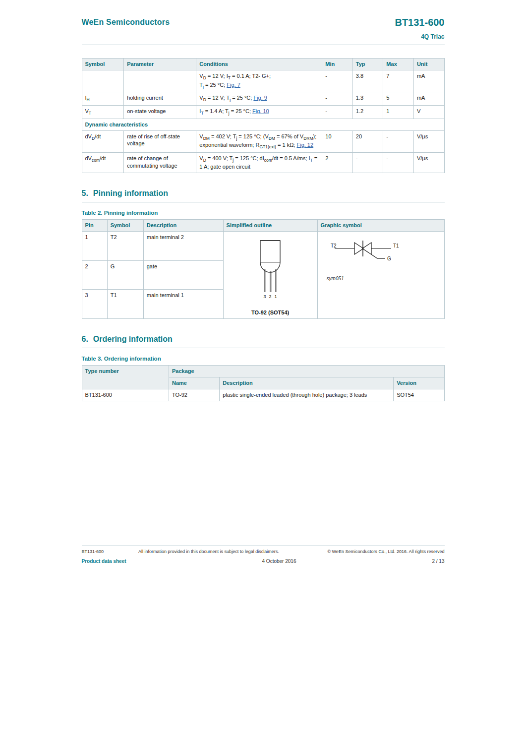WeEn Semiconductors
BT131-600
4Q Triac
| Symbol | Parameter | Conditions | Min | Typ | Max | Unit |
| --- | --- | --- | --- | --- | --- | --- |
| | | V D = 12 V; I T = 0.1 A; T2- G+; T j = 25 °C; Fig. 7 | - | 3.8 | 7 | mA |
| I H | holding current | V D = 12 V; T j = 25 °C; Fig. 9 | - | 1.3 | 5 | mA |
| V T | on-state voltage | I T = 1.4 A; T j = 25 °C; Fig. 10 | - | 1.2 | 1 | V |
| Dynamic characteristics |
| dV D /dt | rate of rise of off-state voltage | V DM = 402 V; T j = 125 °C; (V DM = 67% of V DRM ); exponential waveform; R GT1(ext) = 1 kΩ; Fig. 12 | 10 | 20 | - | V/µs |
| dV com /dt | rate of change of commutating voltage | V D = 400 V; T j = 125 °C; dI com /dt = 0.5 A/ms; I T = 1 A; gate open circuit | 2 | - | - | V/µs |
5. Pinning information
Table 2. Pinning information
| Pin | Symbol | Description | Simplified outline | Graphic symbol |
| --- | --- | --- | --- | --- |
| 1 | T2 | main terminal 2 | 3 2 1 TO-92 (SOT54) | T2 T1 G sym051 |
| 2 | G | gate |
| 3 | T1 | main terminal 1 |
6. Ordering information
Table 3. Ordering information
| Type number | Package |
| --- | --- |
| Name | Description | Version |
| BT131-600 | TO-92 | plastic single-ended leaded (through hole) package; 3 leads | SOT54 |
BT131-600
All information provided in this document is subject to legal disclaimers.
© WeEn Semiconductors Co., Ltd. 2016. All rights reserved
Product data sheet
4 October 2016
2 / 13